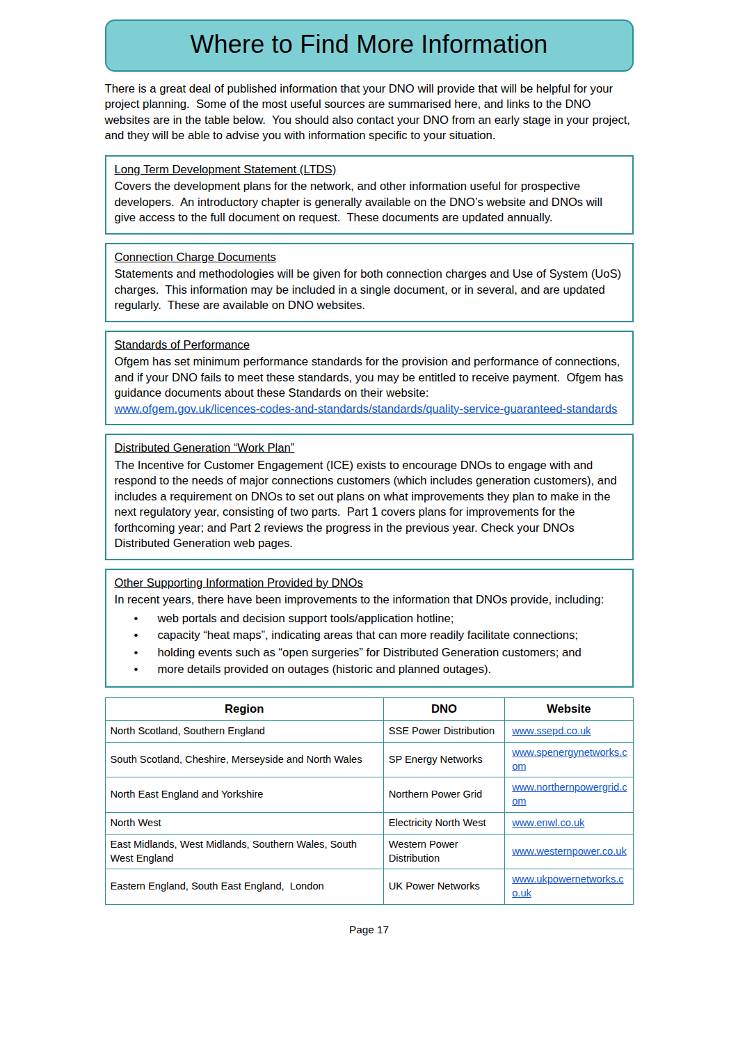Where to Find More Information
There is a great deal of published information that your DNO will provide that will be helpful for your project planning. Some of the most useful sources are summarised here, and links to the DNO websites are in the table below. You should also contact your DNO from an early stage in your project, and they will be able to advise you with information specific to your situation.
Long Term Development Statement (LTDS)
Covers the development plans for the network, and other information useful for prospective developers. An introductory chapter is generally available on the DNO’s website and DNOs will give access to the full document on request. These documents are updated annually.
Connection Charge Documents
Statements and methodologies will be given for both connection charges and Use of System (UoS) charges. This information may be included in a single document, or in several, and are updated regularly. These are available on DNO websites.
Standards of Performance
Ofgem has set minimum performance standards for the provision and performance of connections, and if your DNO fails to meet these standards, you may be entitled to receive payment. Ofgem has guidance documents about these Standards on their website:
www.ofgem.gov.uk/licences-codes-and-standards/standards/quality-service-guaranteed-standards
Distributed Generation “Work Plan”
The Incentive for Customer Engagement (ICE) exists to encourage DNOs to engage with and respond to the needs of major connections customers (which includes generation customers), and includes a requirement on DNOs to set out plans on what improvements they plan to make in the next regulatory year, consisting of two parts. Part 1 covers plans for improvements for the forthcoming year; and Part 2 reviews the progress in the previous year. Check your DNOs Distributed Generation web pages.
Other Supporting Information Provided by DNOs
In recent years, there have been improvements to the information that DNOs provide, including:
web portals and decision support tools/application hotline;
capacity “heat maps”, indicating areas that can more readily facilitate connections;
holding events such as “open surgeries” for Distributed Generation customers; and
more details provided on outages (historic and planned outages).
| Region | DNO | Website |
| --- | --- | --- |
| North Scotland, Southern England | SSE Power Distribution | www.ssepd.co.uk |
| South Scotland, Cheshire, Merseyside and North Wales | SP Energy Networks | www.spenergynetworks.com |
| North East England and Yorkshire | Northern Power Grid | www.northernpowergrid.com |
| North West | Electricity North West | www.enwl.co.uk |
| East Midlands, West Midlands, Southern Wales, South West England | Western Power Distribution | www.westernpower.co.uk |
| Eastern England, South East England, London | UK Power Networks | www.ukpowernetworks.co.uk |
Page 17